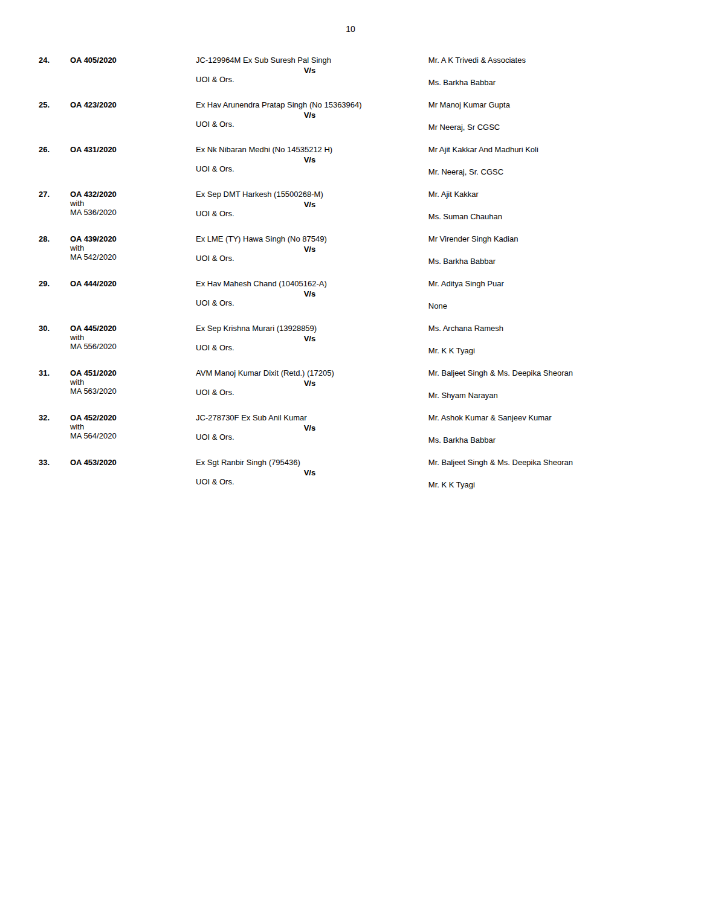10
| 24. | OA 405/2020 | JC-129964M Ex Sub Suresh Pal Singh V/s UOI & Ors. | Mr. A K Trivedi & Associates Ms. Barkha Babbar |
| 25. | OA 423/2020 | Ex Hav Arunendra Pratap Singh (No 15363964) V/s UOI & Ors. | Mr Manoj Kumar Gupta Mr Neeraj, Sr CGSC |
| 26. | OA 431/2020 | Ex Nk Nibaran Medhi (No 14535212 H) V/s UOI & Ors. | Mr Ajit Kakkar And Madhuri Koli Mr. Neeraj, Sr. CGSC |
| 27. | OA 432/2020 with MA 536/2020 | Ex Sep DMT Harkesh (15500268-M) V/s UOI & Ors. | Mr. Ajit Kakkar Ms. Suman Chauhan |
| 28. | OA 439/2020 with MA 542/2020 | Ex LME (TY) Hawa Singh (No 87549) V/s UOI & Ors. | Mr Virender Singh Kadian Ms. Barkha Babbar |
| 29. | OA 444/2020 | Ex Hav Mahesh Chand (10405162-A) V/s UOI & Ors. | Mr. Aditya Singh Puar None |
| 30. | OA 445/2020 with MA 556/2020 | Ex Sep Krishna Murari (13928859) V/s UOI & Ors. | Ms. Archana Ramesh Mr. K K Tyagi |
| 31. | OA 451/2020 with MA 563/2020 | AVM Manoj Kumar Dixit (Retd.) (17205) V/s UOI & Ors. | Mr. Baljeet Singh & Ms. Deepika Sheoran Mr. Shyam Narayan |
| 32. | OA 452/2020 with MA 564/2020 | JC-278730F Ex Sub Anil Kumar V/s UOI & Ors. | Mr. Ashok Kumar & Sanjeev Kumar Ms. Barkha Babbar |
| 33. | OA 453/2020 | Ex Sgt Ranbir Singh (795436) V/s UOI & Ors. | Mr. Baljeet Singh & Ms. Deepika Sheoran Mr. K K Tyagi |